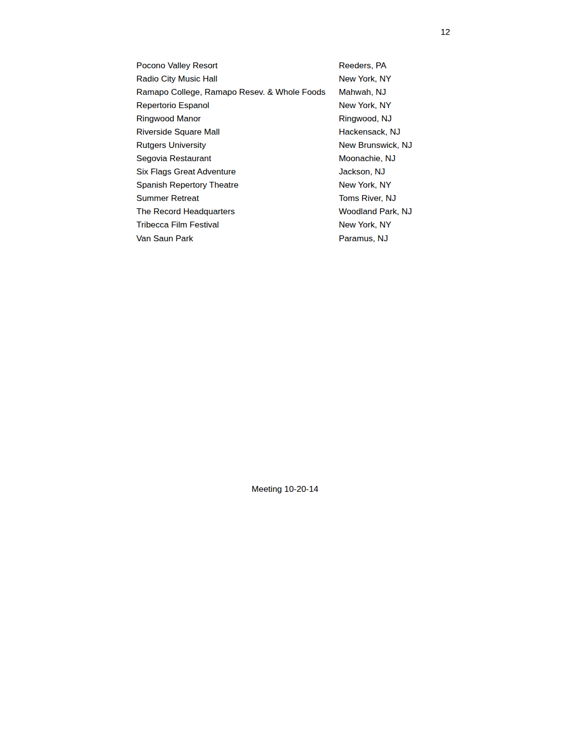12
| Pocono Valley Resort | Reeders, PA |
| Radio City Music Hall | New York, NY |
| Ramapo College, Ramapo Resev. & Whole Foods | Mahwah, NJ |
| Repertorio Espanol | New York, NY |
| Ringwood Manor | Ringwood, NJ |
| Riverside Square Mall | Hackensack, NJ |
| Rutgers University | New Brunswick, NJ |
| Segovia Restaurant | Moonachie, NJ |
| Six Flags Great Adventure | Jackson, NJ |
| Spanish Repertory Theatre | New York, NY |
| Summer Retreat | Toms River, NJ |
| The Record Headquarters | Woodland Park, NJ |
| Tribecca Film Festival | New York, NY |
| Van Saun Park | Paramus, NJ |
Meeting 10-20-14